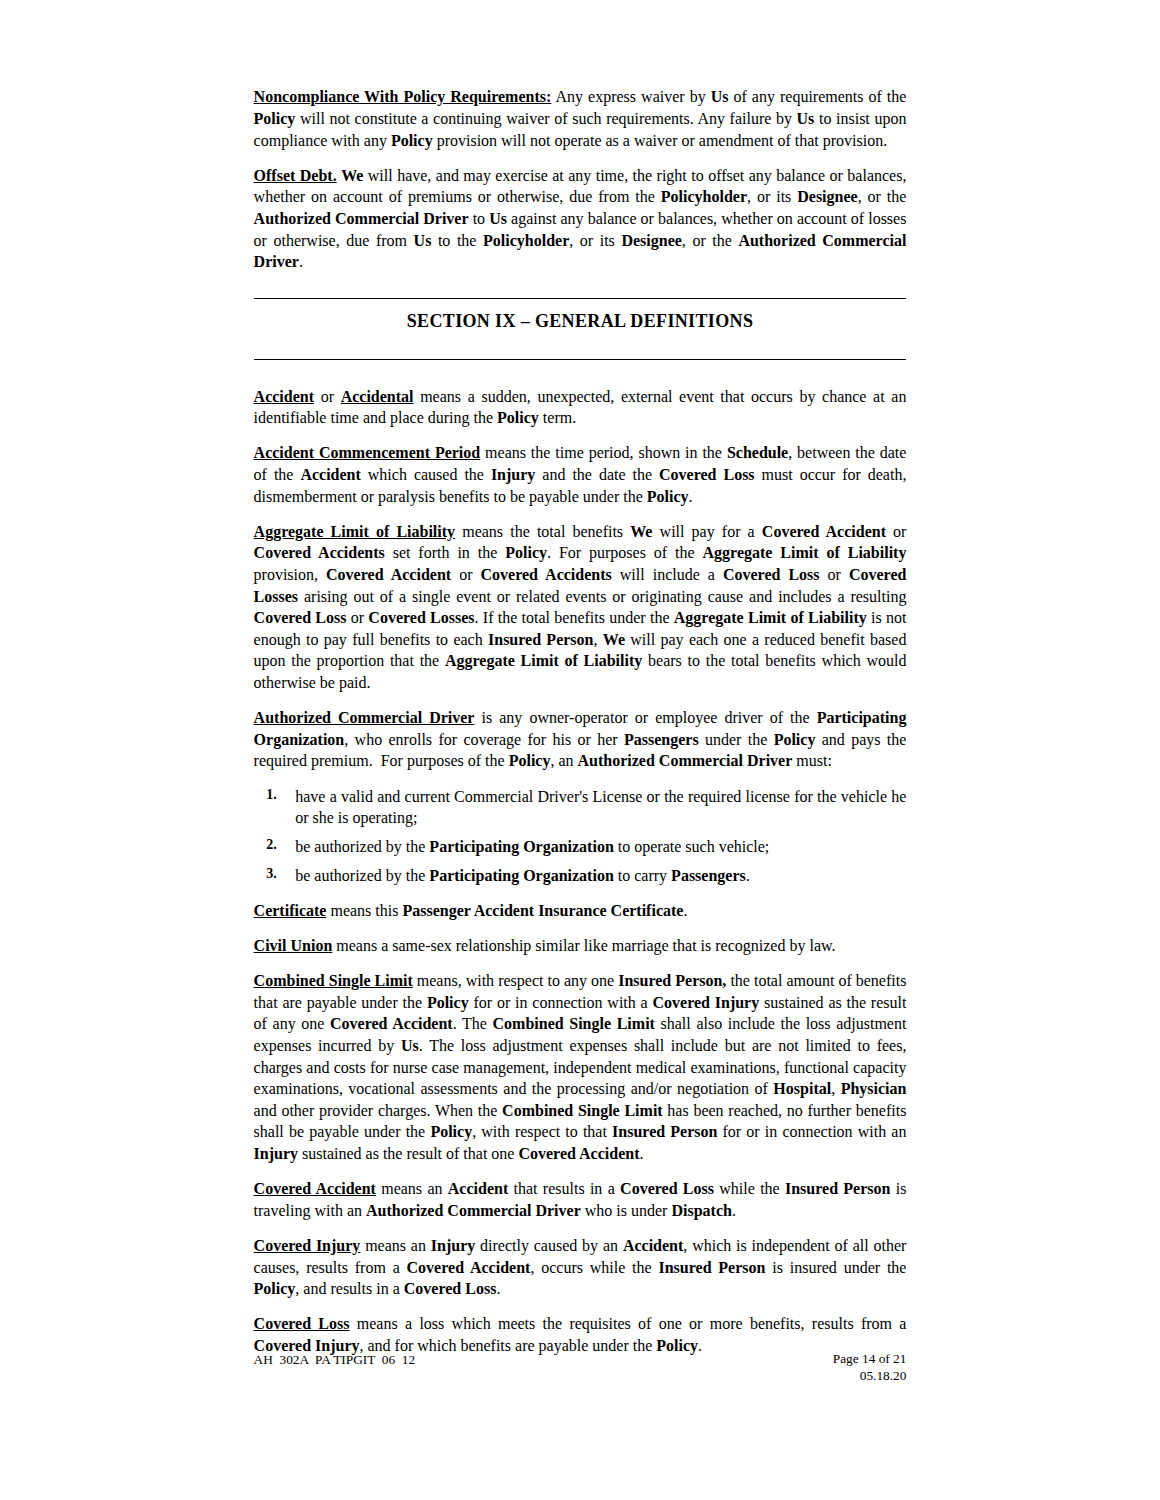Noncompliance With Policy Requirements: Any express waiver by Us of any requirements of the Policy will not constitute a continuing waiver of such requirements. Any failure by Us to insist upon compliance with any Policy provision will not operate as a waiver or amendment of that provision.
Offset Debt. We will have, and may exercise at any time, the right to offset any balance or balances, whether on account of premiums or otherwise, due from the Policyholder, or its Designee, or the Authorized Commercial Driver to Us against any balance or balances, whether on account of losses or otherwise, due from Us to the Policyholder, or its Designee, or the Authorized Commercial Driver.
SECTION IX – GENERAL DEFINITIONS
Accident or Accidental means a sudden, unexpected, external event that occurs by chance at an identifiable time and place during the Policy term.
Accident Commencement Period means the time period, shown in the Schedule, between the date of the Accident which caused the Injury and the date the Covered Loss must occur for death, dismemberment or paralysis benefits to be payable under the Policy.
Aggregate Limit of Liability means the total benefits We will pay for a Covered Accident or Covered Accidents set forth in the Policy. For purposes of the Aggregate Limit of Liability provision, Covered Accident or Covered Accidents will include a Covered Loss or Covered Losses arising out of a single event or related events or originating cause and includes a resulting Covered Loss or Covered Losses. If the total benefits under the Aggregate Limit of Liability is not enough to pay full benefits to each Insured Person, We will pay each one a reduced benefit based upon the proportion that the Aggregate Limit of Liability bears to the total benefits which would otherwise be paid.
Authorized Commercial Driver is any owner-operator or employee driver of the Participating Organization, who enrolls for coverage for his or her Passengers under the Policy and pays the required premium. For purposes of the Policy, an Authorized Commercial Driver must:
have a valid and current Commercial Driver's License or the required license for the vehicle he or she is operating;
be authorized by the Participating Organization to operate such vehicle;
be authorized by the Participating Organization to carry Passengers.
Certificate means this Passenger Accident Insurance Certificate.
Civil Union means a same-sex relationship similar like marriage that is recognized by law.
Combined Single Limit means, with respect to any one Insured Person, the total amount of benefits that are payable under the Policy for or in connection with a Covered Injury sustained as the result of any one Covered Accident. The Combined Single Limit shall also include the loss adjustment expenses incurred by Us. The loss adjustment expenses shall include but are not limited to fees, charges and costs for nurse case management, independent medical examinations, functional capacity examinations, vocational assessments and the processing and/or negotiation of Hospital, Physician and other provider charges. When the Combined Single Limit has been reached, no further benefits shall be payable under the Policy, with respect to that Insured Person for or in connection with an Injury sustained as the result of that one Covered Accident.
Covered Accident means an Accident that results in a Covered Loss while the Insured Person is traveling with an Authorized Commercial Driver who is under Dispatch.
Covered Injury means an Injury directly caused by an Accident, which is independent of all other causes, results from a Covered Accident, occurs while the Insured Person is insured under the Policy, and results in a Covered Loss.
Covered Loss means a loss which meets the requisites of one or more benefits, results from a Covered Injury, and for which benefits are payable under the Policy.
AH 302A PA TIPGIT 06 12
Page 14 of 21
05.18.20